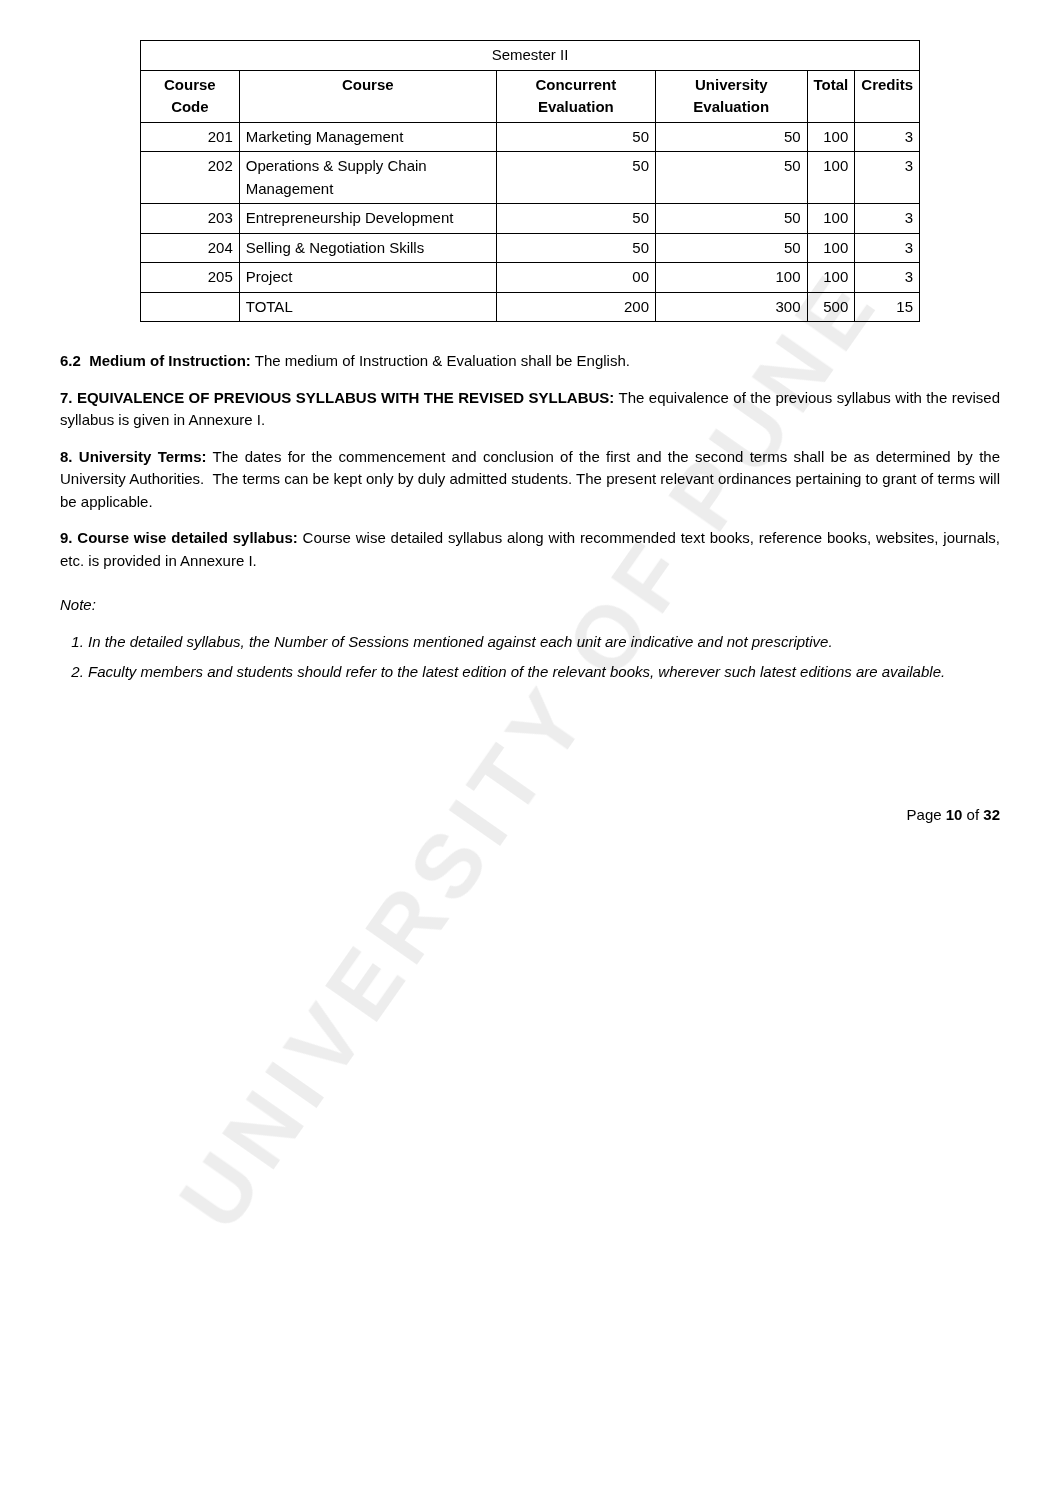UNIVERSITY OF PUNE
Semester II
| Course Code | Course | Concurrent Evaluation | University Evaluation | Total | Credits |
| --- | --- | --- | --- | --- | --- |
| 201 | Marketing Management | 50 | 50 | 100 | 3 |
| 202 | Operations & Supply Chain Management | 50 | 50 | 100 | 3 |
| 203 | Entrepreneurship Development | 50 | 50 | 100 | 3 |
| 204 | Selling & Negotiation Skills | 50 | 50 | 100 | 3 |
| 205 | Project | 00 | 100 | 100 | 3 |
| | TOTAL | 200 | 300 | 500 | 15 |
6.2 Medium of Instruction: The medium of Instruction & Evaluation shall be English.
7. EQUIVALENCE OF PREVIOUS SYLLABUS WITH THE REVISED SYLLABUS: The equivalence of the previous syllabus with the revised syllabus is given in Annexure I.
8. University Terms: The dates for the commencement and conclusion of the first and the second terms shall be as determined by the University Authorities. The terms can be kept only by duly admitted students. The present relevant ordinances pertaining to grant of terms will be applicable.
9. Course wise detailed syllabus: Course wise detailed syllabus along with recommended text books, reference books, websites, journals, etc. is provided in Annexure I.
Note:
In the detailed syllabus, the Number of Sessions mentioned against each unit are indicative and not prescriptive.
Faculty members and students should refer to the latest edition of the relevant books, wherever such latest editions are available.
Page 10 of 32